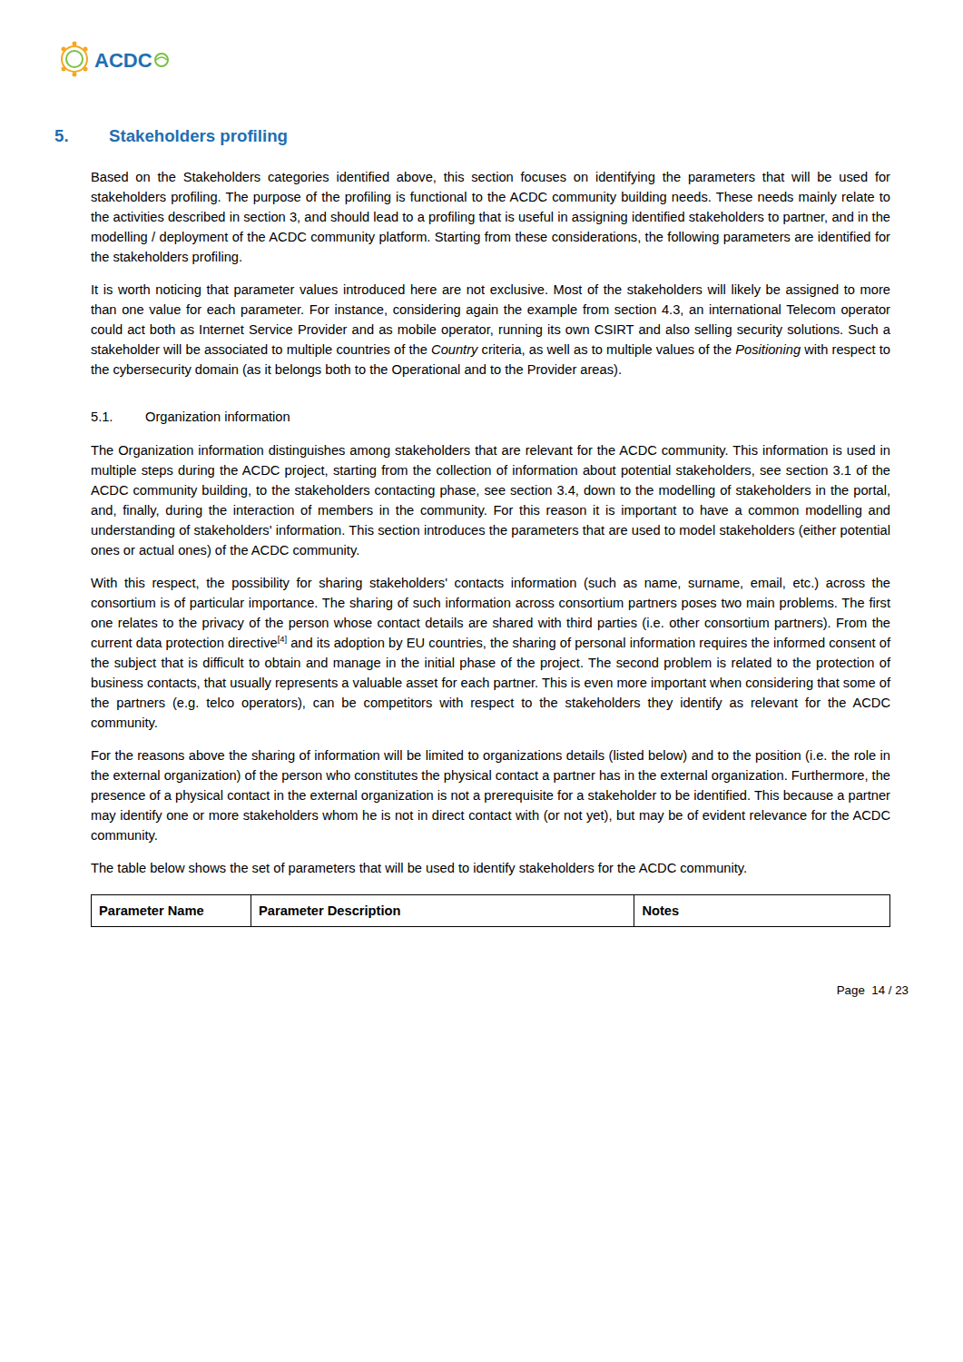ACDC
5. Stakeholders profiling
Based on the Stakeholders categories identified above, this section focuses on identifying the parameters that will be used for stakeholders profiling. The purpose of the profiling is functional to the ACDC community building needs. These needs mainly relate to the activities described in section 3, and should lead to a profiling that is useful in assigning identified stakeholders to partner, and in the modelling / deployment of the ACDC community platform. Starting from these considerations, the following parameters are identified for the stakeholders profiling.
It is worth noticing that parameter values introduced here are not exclusive. Most of the stakeholders will likely be assigned to more than one value for each parameter. For instance, considering again the example from section 4.3, an international Telecom operator could act both as Internet Service Provider and as mobile operator, running its own CSIRT and also selling security solutions. Such a stakeholder will be associated to multiple countries of the Country criteria, as well as to multiple values of the Positioning with respect to the cybersecurity domain (as it belongs both to the Operational and to the Provider areas).
5.1. Organization information
The Organization information distinguishes among stakeholders that are relevant for the ACDC community. This information is used in multiple steps during the ACDC project, starting from the collection of information about potential stakeholders, see section 3.1 of the ACDC community building, to the stakeholders contacting phase, see section 3.4, down to the modelling of stakeholders in the portal, and, finally, during the interaction of members in the community. For this reason it is important to have a common modelling and understanding of stakeholders' information. This section introduces the parameters that are used to model stakeholders (either potential ones or actual ones) of the ACDC community.
With this respect, the possibility for sharing stakeholders' contacts information (such as name, surname, email, etc.) across the consortium is of particular importance. The sharing of such information across consortium partners poses two main problems. The first one relates to the privacy of the person whose contact details are shared with third parties (i.e. other consortium partners). From the current data protection directive[4] and its adoption by EU countries, the sharing of personal information requires the informed consent of the subject that is difficult to obtain and manage in the initial phase of the project. The second problem is related to the protection of business contacts, that usually represents a valuable asset for each partner. This is even more important when considering that some of the partners (e.g. telco operators), can be competitors with respect to the stakeholders they identify as relevant for the ACDC community.
For the reasons above the sharing of information will be limited to organizations details (listed below) and to the position (i.e. the role in the external organization) of the person who constitutes the physical contact a partner has in the external organization. Furthermore, the presence of a physical contact in the external organization is not a prerequisite for a stakeholder to be identified. This because a partner may identify one or more stakeholders whom he is not in direct contact with (or not yet), but may be of evident relevance for the ACDC community.
The table below shows the set of parameters that will be used to identify stakeholders for the ACDC community.
| Parameter Name | Parameter Description | Notes |
| --- | --- | --- |
Page 14 / 23